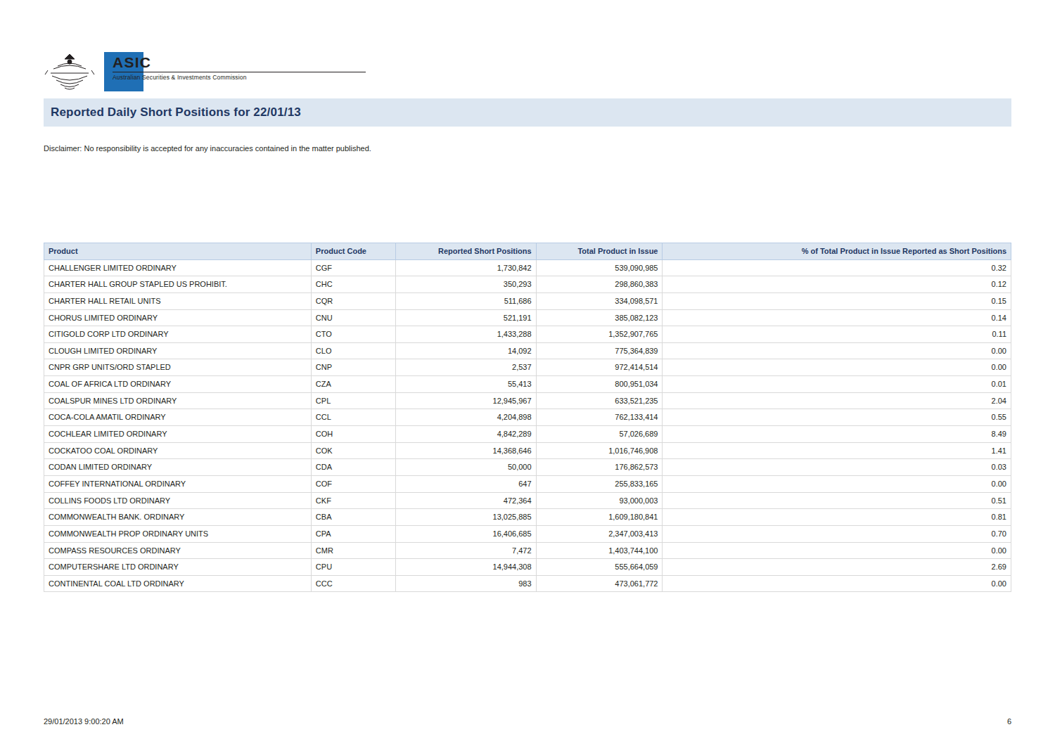ASIC
Australian Securities & Investments Commission
Reported Daily Short Positions for 22/01/13
Disclaimer: No responsibility is accepted for any inaccuracies contained in the matter published.
| Product | Product Code | Reported Short Positions | Total Product in Issue | % of Total Product in Issue Reported as Short Positions |
| --- | --- | --- | --- | --- |
| CHALLENGER LIMITED ORDINARY | CGF | 1,730,842 | 539,090,985 | 0.32 |
| CHARTER HALL GROUP STAPLED US PROHIBIT. | CHC | 350,293 | 298,860,383 | 0.12 |
| CHARTER HALL RETAIL UNITS | CQR | 511,686 | 334,098,571 | 0.15 |
| CHORUS LIMITED ORDINARY | CNU | 521,191 | 385,082,123 | 0.14 |
| CITIGOLD CORP LTD ORDINARY | CTO | 1,433,288 | 1,352,907,765 | 0.11 |
| CLOUGH LIMITED ORDINARY | CLO | 14,092 | 775,364,839 | 0.00 |
| CNPR GRP UNITS/ORD STAPLED | CNP | 2,537 | 972,414,514 | 0.00 |
| COAL OF AFRICA LTD ORDINARY | CZA | 55,413 | 800,951,034 | 0.01 |
| COALSPUR MINES LTD ORDINARY | CPL | 12,945,967 | 633,521,235 | 2.04 |
| COCA-COLA AMATIL ORDINARY | CCL | 4,204,898 | 762,133,414 | 0.55 |
| COCHLEAR LIMITED ORDINARY | COH | 4,842,289 | 57,026,689 | 8.49 |
| COCKATOO COAL ORDINARY | COK | 14,368,646 | 1,016,746,908 | 1.41 |
| CODAN LIMITED ORDINARY | CDA | 50,000 | 176,862,573 | 0.03 |
| COFFEY INTERNATIONAL ORDINARY | COF | 647 | 255,833,165 | 0.00 |
| COLLINS FOODS LTD ORDINARY | CKF | 472,364 | 93,000,003 | 0.51 |
| COMMONWEALTH BANK. ORDINARY | CBA | 13,025,885 | 1,609,180,841 | 0.81 |
| COMMONWEALTH PROP ORDINARY UNITS | CPA | 16,406,685 | 2,347,003,413 | 0.70 |
| COMPASS RESOURCES ORDINARY | CMR | 7,472 | 1,403,744,100 | 0.00 |
| COMPUTERSHARE LTD ORDINARY | CPU | 14,944,308 | 555,664,059 | 2.69 |
| CONTINENTAL COAL LTD ORDINARY | CCC | 983 | 473,061,772 | 0.00 |
29/01/2013 9:00:20 AM
6